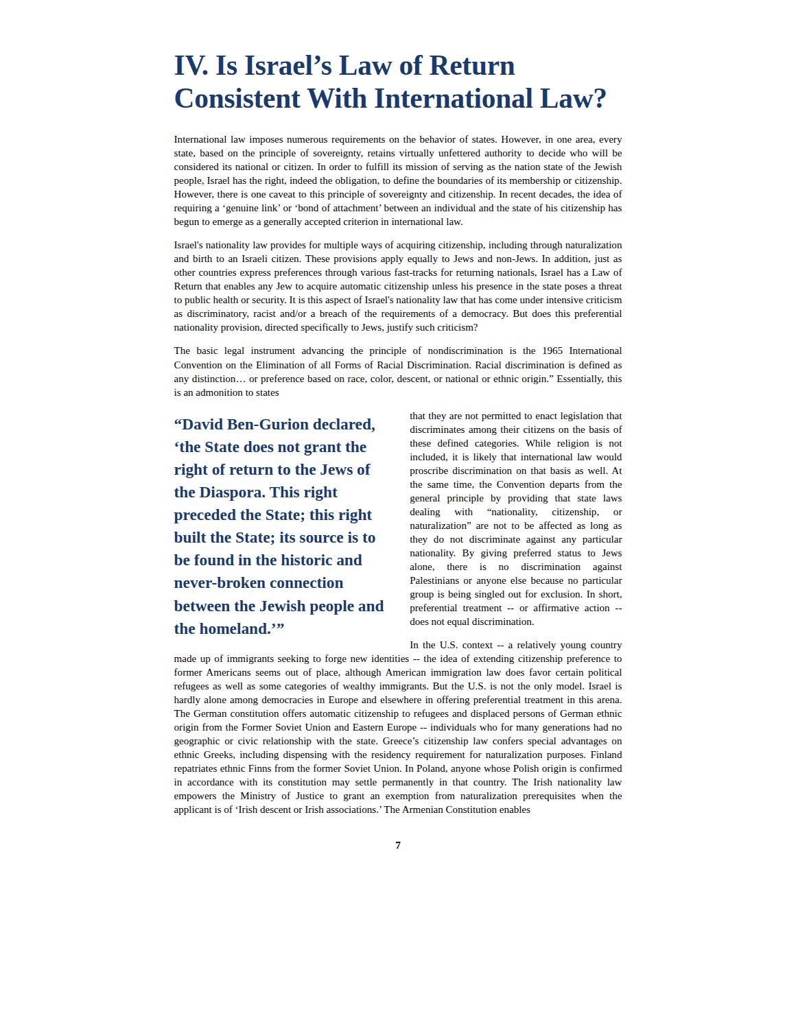IV. Is Israel’s Law of Return Consistent With International Law?
International law imposes numerous requirements on the behavior of states. However, in one area, every state, based on the principle of sovereignty, retains virtually unfettered authority to decide who will be considered its national or citizen. In order to fulfill its mission of serving as the nation state of the Jewish people, Israel has the right, indeed the obligation, to define the boundaries of its membership or citizenship. However, there is one caveat to this principle of sovereignty and citizenship. In recent decades, the idea of requiring a ‘genuine link’ or ‘bond of attachment’ between an individual and the state of his citizenship has begun to emerge as a generally accepted criterion in international law.
Israel's nationality law provides for multiple ways of acquiring citizenship, including through naturalization and birth to an Israeli citizen. These provisions apply equally to Jews and non-Jews. In addition, just as other countries express preferences through various fast-tracks for returning nationals, Israel has a Law of Return that enables any Jew to acquire automatic citizenship unless his presence in the state poses a threat to public health or security. It is this aspect of Israel's nationality law that has come under intensive criticism as discriminatory, racist and/or a breach of the requirements of a democracy. But does this preferential nationality provision, directed specifically to Jews, justify such criticism?
The basic legal instrument advancing the principle of nondiscrimination is the 1965 International Convention on the Elimination of all Forms of Racial Discrimination. Racial discrimination is defined as any distinction… or preference based on race, color, descent, or national or ethnic origin.” Essentially, this is an admonition to states
“David Ben-Gurion declared, ‘the State does not grant the right of return to the Jews of the Diaspora. This right preceded the State; this right built the State; its source is to be found in the historic and never-broken connection between the Jewish people and the homeland.’”
that they are not permitted to enact legislation that discriminates among their citizens on the basis of these defined categories. While religion is not included, it is likely that international law would proscribe discrimination on that basis as well. At the same time, the Convention departs from the general principle by providing that state laws dealing with “nationality, citizenship, or naturalization” are not to be affected as long as they do not discriminate against any particular nationality. By giving preferred status to Jews alone, there is no discrimination against Palestinians or anyone else because no particular group is being singled out for exclusion. In short, preferential treatment -- or affirmative action -- does not equal discrimination.
In the U.S. context -- a relatively young country made up of immigrants seeking to forge new identities -- the idea of extending citizenship preference to former Americans seems out of place, although American immigration law does favor certain political refugees as well as some categories of wealthy immigrants. But the U.S. is not the only model. Israel is hardly alone among democracies in Europe and elsewhere in offering preferential treatment in this arena. The German constitution offers automatic citizenship to refugees and displaced persons of German ethnic origin from the Former Soviet Union and Eastern Europe -- individuals who for many generations had no geographic or civic relationship with the state. Greece’s citizenship law confers special advantages on ethnic Greeks, including dispensing with the residency requirement for naturalization purposes. Finland repatriates ethnic Finns from the former Soviet Union. In Poland, anyone whose Polish origin is confirmed in accordance with its constitution may settle permanently in that country. The Irish nationality law empowers the Ministry of Justice to grant an exemption from naturalization prerequisites when the applicant is of ‘Irish descent or Irish associations.’ The Armenian Constitution enables
7